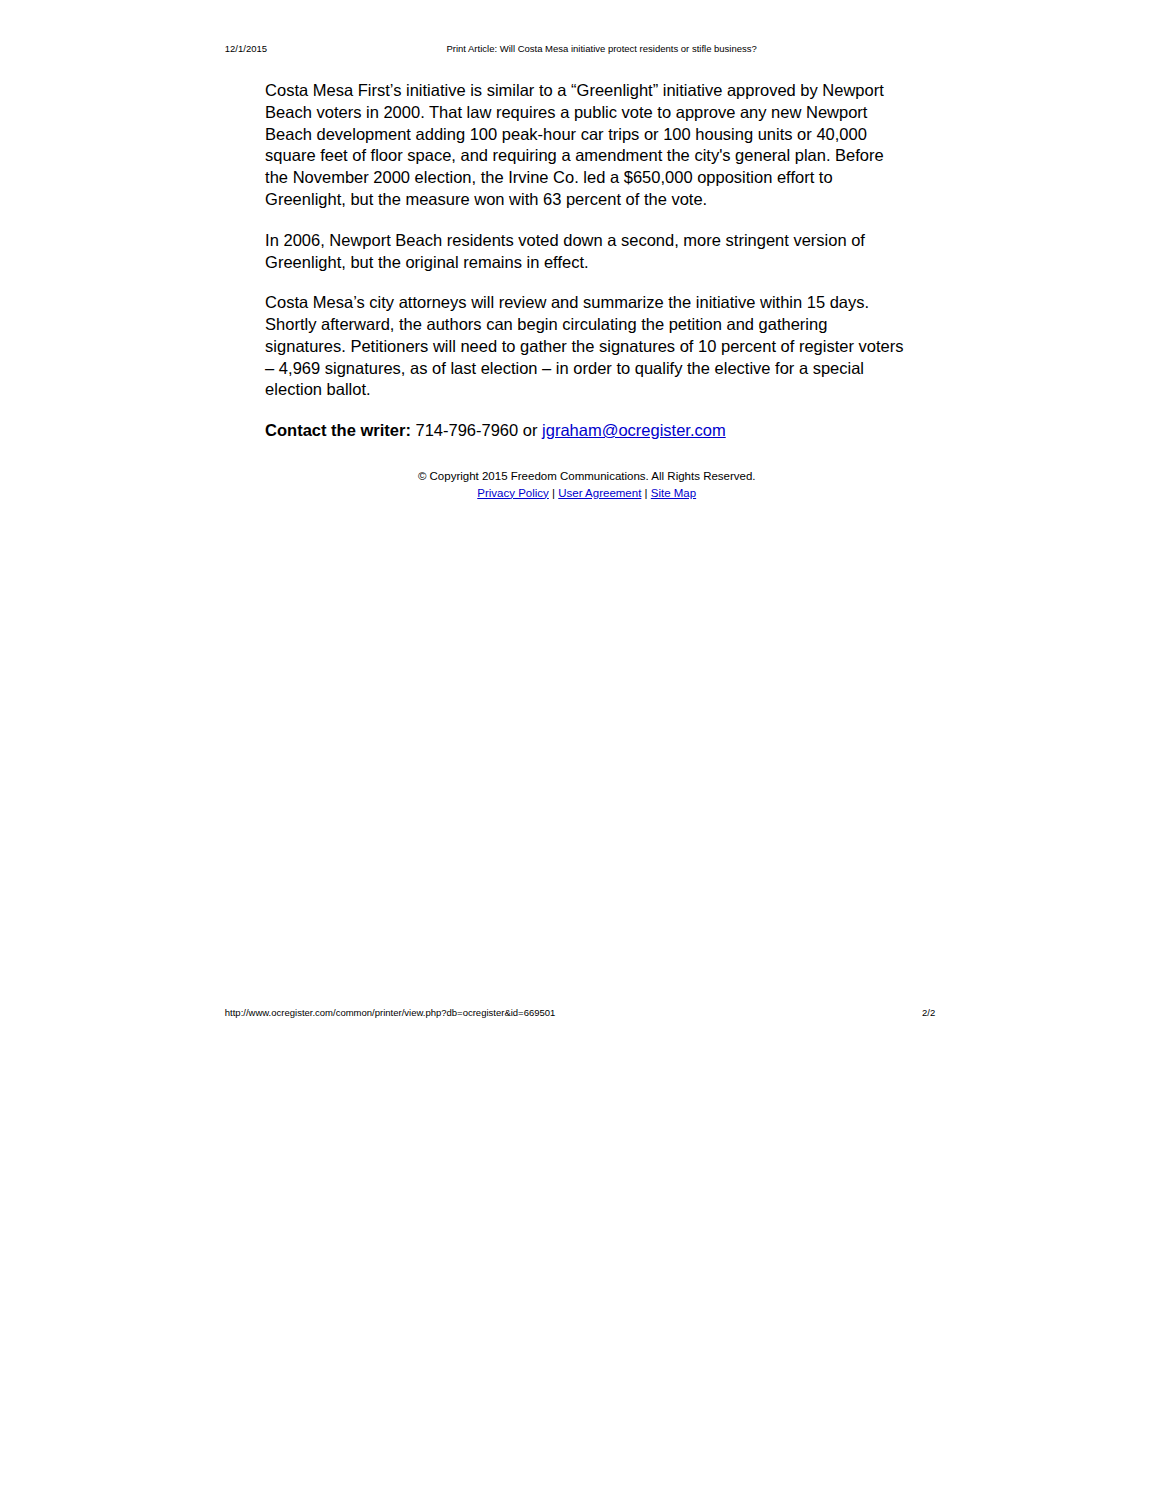12/1/2015
Print Article: Will Costa Mesa initiative protect residents or stifle business?
Costa Mesa First’s initiative is similar to a “Greenlight” initiative approved by Newport Beach voters in 2000. That law requires a public vote to approve any new Newport Beach development adding 100 peak-hour car trips or 100 housing units or 40,000 square feet of floor space, and requiring a amendment the city's general plan. Before the November 2000 election, the Irvine Co. led a $650,000 opposition effort to Greenlight, but the measure won with 63 percent of the vote.
In 2006, Newport Beach residents voted down a second, more stringent version of Greenlight, but the original remains in effect.
Costa Mesa’s city attorneys will review and summarize the initiative within 15 days. Shortly afterward, the authors can begin circulating the petition and gathering signatures. Petitioners will need to gather the signatures of 10 percent of register voters – 4,969 signatures, as of last election – in order to qualify the elective for a special election ballot.
Contact the writer: 714-796-7960 or jgraham@ocregister.com
© Copyright 2015 Freedom Communications. All Rights Reserved.
Privacy Policy | User Agreement | Site Map
http://www.ocregister.com/common/printer/view.php?db=ocregister&id=669501
2/2